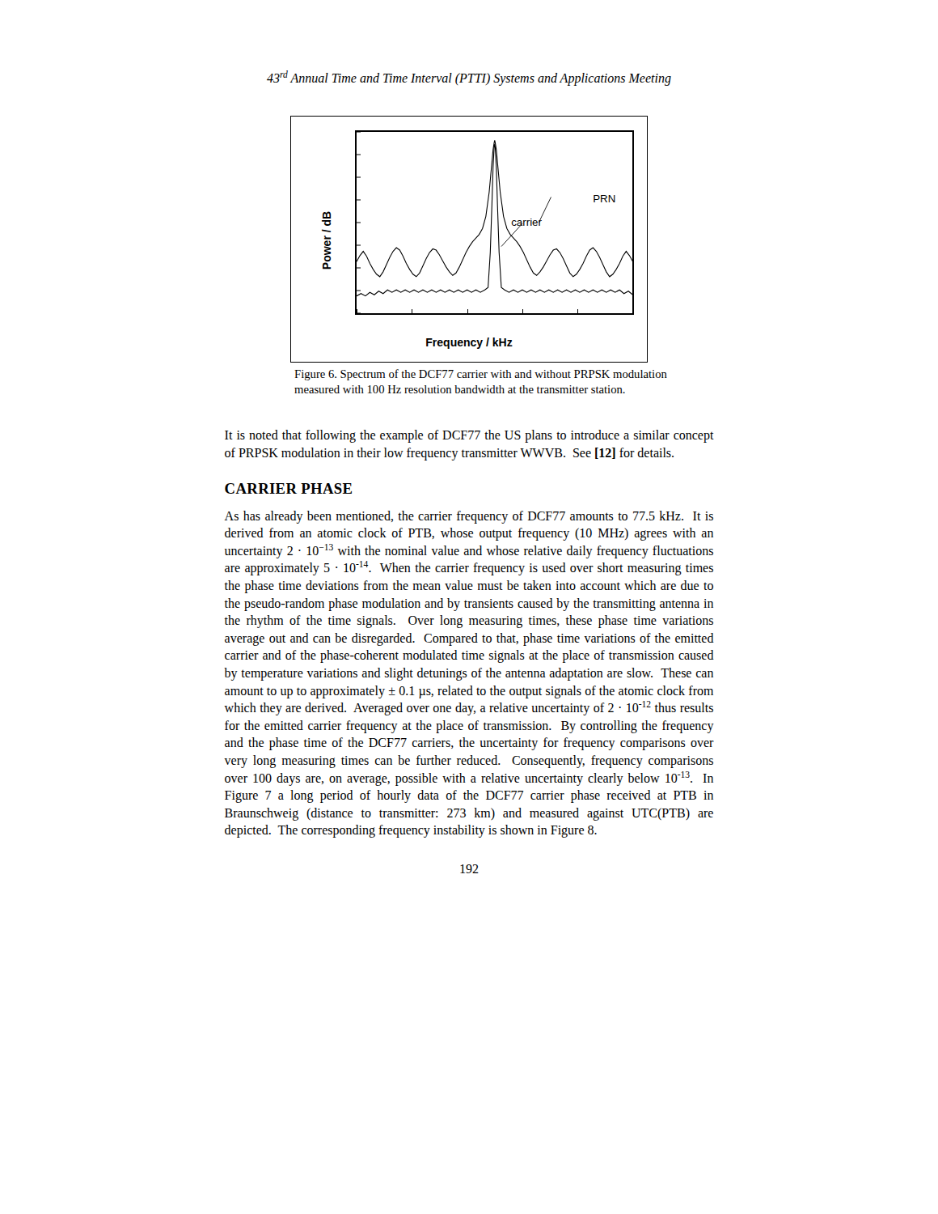43rd Annual Time and Time Interval (PTTI) Systems and Applications Meeting
Power / dB
0
-10
-20
-30
-40
-50
-60
-70
-80
75
76
77
78
79
80
PRN
carrier
Frequency / kHz
Figure 6. Spectrum of the DCF77 carrier with and without PRPSK modulation measured with 100 Hz resolution bandwidth at the transmitter station.
It is noted that following the example of DCF77 the US plans to introduce a similar concept of PRPSK modulation in their low frequency transmitter WWVB. See [12] for details.
CARRIER PHASE
As has already been mentioned, the carrier frequency of DCF77 amounts to 77.5 kHz. It is derived from an atomic clock of PTB, whose output frequency (10 MHz) agrees with an uncertainty 2 · 10−13 with the nominal value and whose relative daily frequency fluctuations are approximately 5 · 10-14. When the carrier frequency is used over short measuring times the phase time deviations from the mean value must be taken into account which are due to the pseudo-random phase modulation and by transients caused by the transmitting antenna in the rhythm of the time signals. Over long measuring times, these phase time variations average out and can be disregarded. Compared to that, phase time variations of the emitted carrier and of the phase-coherent modulated time signals at the place of transmission caused by temperature variations and slight detunings of the antenna adaptation are slow. These can amount to up to approximately ± 0.1 µs, related to the output signals of the atomic clock from which they are derived. Averaged over one day, a relative uncertainty of 2 · 10-12 thus results for the emitted carrier frequency at the place of transmission. By controlling the frequency and the phase time of the DCF77 carriers, the uncertainty for frequency comparisons over very long measuring times can be further reduced. Consequently, frequency comparisons over 100 days are, on average, possible with a relative uncertainty clearly below 10-13. In Figure 7 a long period of hourly data of the DCF77 carrier phase received at PTB in Braunschweig (distance to transmitter: 273 km) and measured against UTC(PTB) are depicted. The corresponding frequency instability is shown in Figure 8.
192